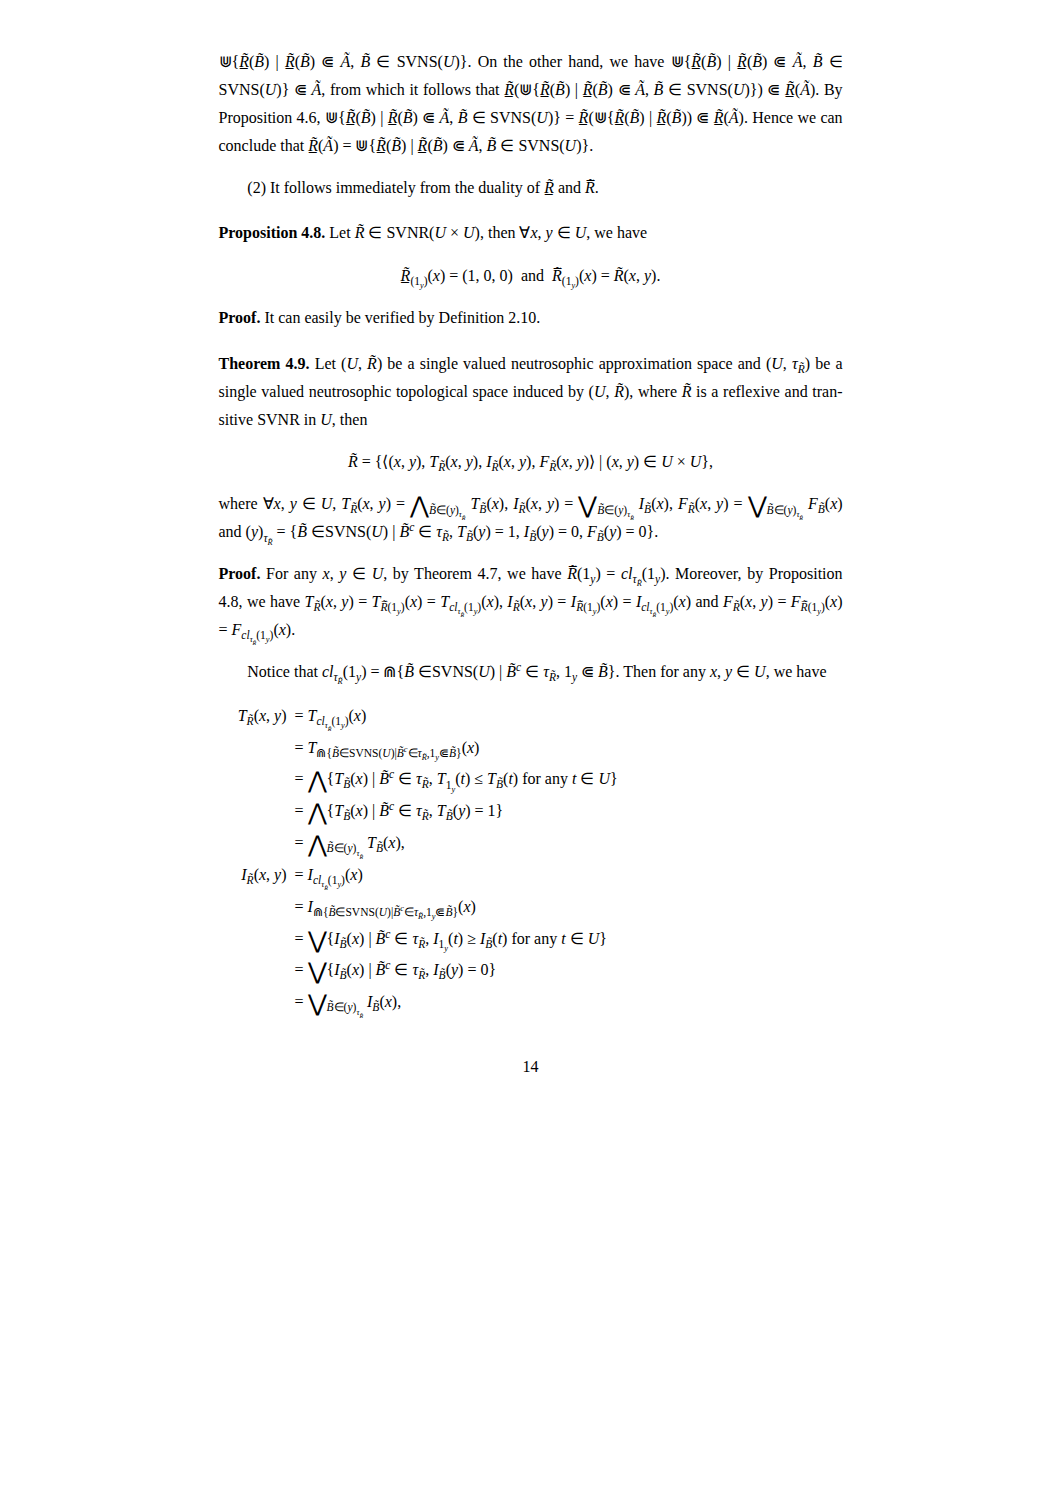⋓{R̲̃(B̃) | R̲̃(B̃) ⋐ Ã, B̃ ∈ SVNS(U)}. On the other hand, we have ⋓{R̲̃(B̃) | R̲̃(B̃) ⋐ Ã, B̃ ∈ SVNS(U)} ⋐ Ã, from which it follows that R̲̃(⋓{R̲̃(B̃) | R̲̃(B̃) ⋐ Ã, B̃ ∈ SVNS(U)}) ⋐ R̲̃(Ã). By Proposition 4.6, ⋓{R̲̃(B̃) | R̲̃(B̃) ⋐ Ã, B̃ ∈ SVNS(U)} = R̲̃(⋓{R̲̃(B̃) | R̲̃(B̃)) ⋐ R̲̃(Ã). Hence we can conclude that R̲̃(Ã) = ⋓{R̲̃(B̃) | R̲̃(B̃) ⋐ Ã, B̃ ∈ SVNS(U)}.
(2) It follows immediately from the duality of R̲̃ and R̅̃.
Proposition 4.8. Let R̃ ∈ SVNR(U × U), then ∀x, y ∈ U, we have
R̲̃(1y)(x) = (1, 0, 0) and R̅̃(1y)(x) = R̃(x, y).
Proof. It can easily be verified by Definition 2.10.
Theorem 4.9. Let (U, R̃) be a single valued neutrosophic approximation space and (U, τR̃) be a single valued neutrosophic topological space induced by (U, R̃), where R̃ is a reflexive and transitive SVNR in U, then
R̃ = {⟨(x, y), TR̃(x, y), IR̃(x, y), FR̃(x, y)⟩ | (x, y) ∈ U × U},
where ∀x, y ∈ U, TR̃(x, y) = ⋀B̃∈(y)τR̃ TB̃(x), IR̃(x, y) = ⋁B̃∈(y)τR̃ IB̃(x), FR̃(x, y) = ⋁B̃∈(y)τR̃ FB̃(x) and (y)τR̃ = {B̃ ∈SVNS(U) | B̃c ∈ τR̃, TB̃(y) = 1, IB̃(y) = 0, FB̃(y) = 0}.
Proof. For any x, y ∈ U, by Theorem 4.7, we have R̅̃(1y) = clτR̃(1y). Moreover, by Proposition 4.8, we have TR̃(x, y) = TR̅̃(1y)(x) = TclτR̃(1y)(x), IR̃(x, y) = IR̅̃(1y)(x) = IclτR̃(1y)(x) and FR̃(x, y) = FR̅̃(1y)(x) = FclτR̃(1y)(x).
Notice that clτR̃(1y) = ⋒{B̃ ∈SVNS(U) | B̃c ∈ τR̃, 1y ⋐ B̃}. Then for any x, y ∈ U, we have
| T R̃ ( x , y ) | = | T cl τ R̃ (1 y ) ( x ) |
| | = | T ⋒{ B̃ ∈ SVNS ( U )/ B̃ c ∈ τ R̃ ,1 y ⋐ B̃ } ( x ) |
| | = | ⋀ { T B̃ ( x ) / B̃ c ∈ τ R̃ , T 1 y ( t ) ≤ T B̃ ( t ) for any t ∈ U } |
| | = | ⋀ { T B̃ ( x ) / B̃ c ∈ τ R̃ , T B̃ ( y ) = 1} |
| | = | ⋀ B̃ ∈( y ) τ R̃ T B̃ ( x ), |
| I R̃ ( x , y ) | = | I cl τ R̃ (1 y ) ( x ) |
| | = | I ⋒{ B̃ ∈ SVNS ( U )/ B̃ c ∈ τ R̃ ,1 y ⋐ B̃ } ( x ) |
| | = | ⋁ { I B̃ ( x ) / B̃ c ∈ τ R̃ , I 1 y ( t ) ≥ I B̃ ( t ) for any t ∈ U } |
| | = | ⋁ { I B̃ ( x ) / B̃ c ∈ τ R̃ , I B̃ ( y ) = 0} |
| | = | ⋁ B̃ ∈( y ) τ R̃ I B̃ ( x ), |
14